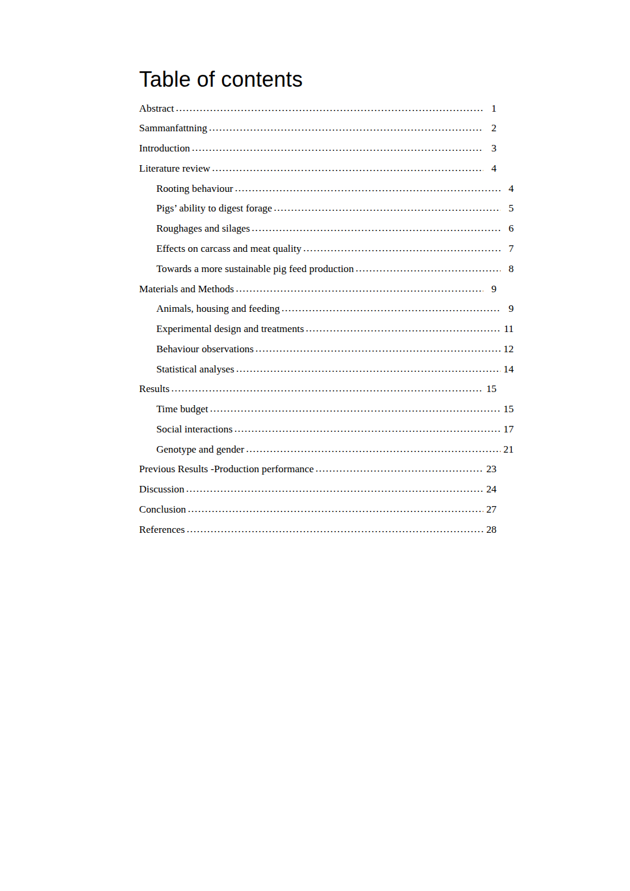Table of contents
Abstract .................................................................................................................. 1
Sammanfattning ..................................................................................................... 2
Introduction ............................................................................................................. 3
Literature review ................................................................................................... 4
Rooting behaviour ............................................................................................. 4
Pigs’ ability to digest forage ............................................................................... 5
Roughages and silages ....................................................................................... 6
Effects on carcass and meat quality ..................................................................... 7
Towards a more sustainable pig feed production ................................................ 8
Materials and Methods .......................................................................................... 9
Animals, housing and feeding ............................................................................. 9
Experimental design and treatments ................................................................ 11
Behaviour observations ..................................................................................... 12
Statistical analyses ............................................................................................. 14
Results ..................................................................................................................... 15
Time budget ......................................................................................................... 15
Social interactions .............................................................................................. 17
Genotype and gender ......................................................................................... 21
Previous Results -Production performance .......................................................... 23
Discussion .............................................................................................................. 24
Conclusion ............................................................................................................. 27
References ............................................................................................................. 28